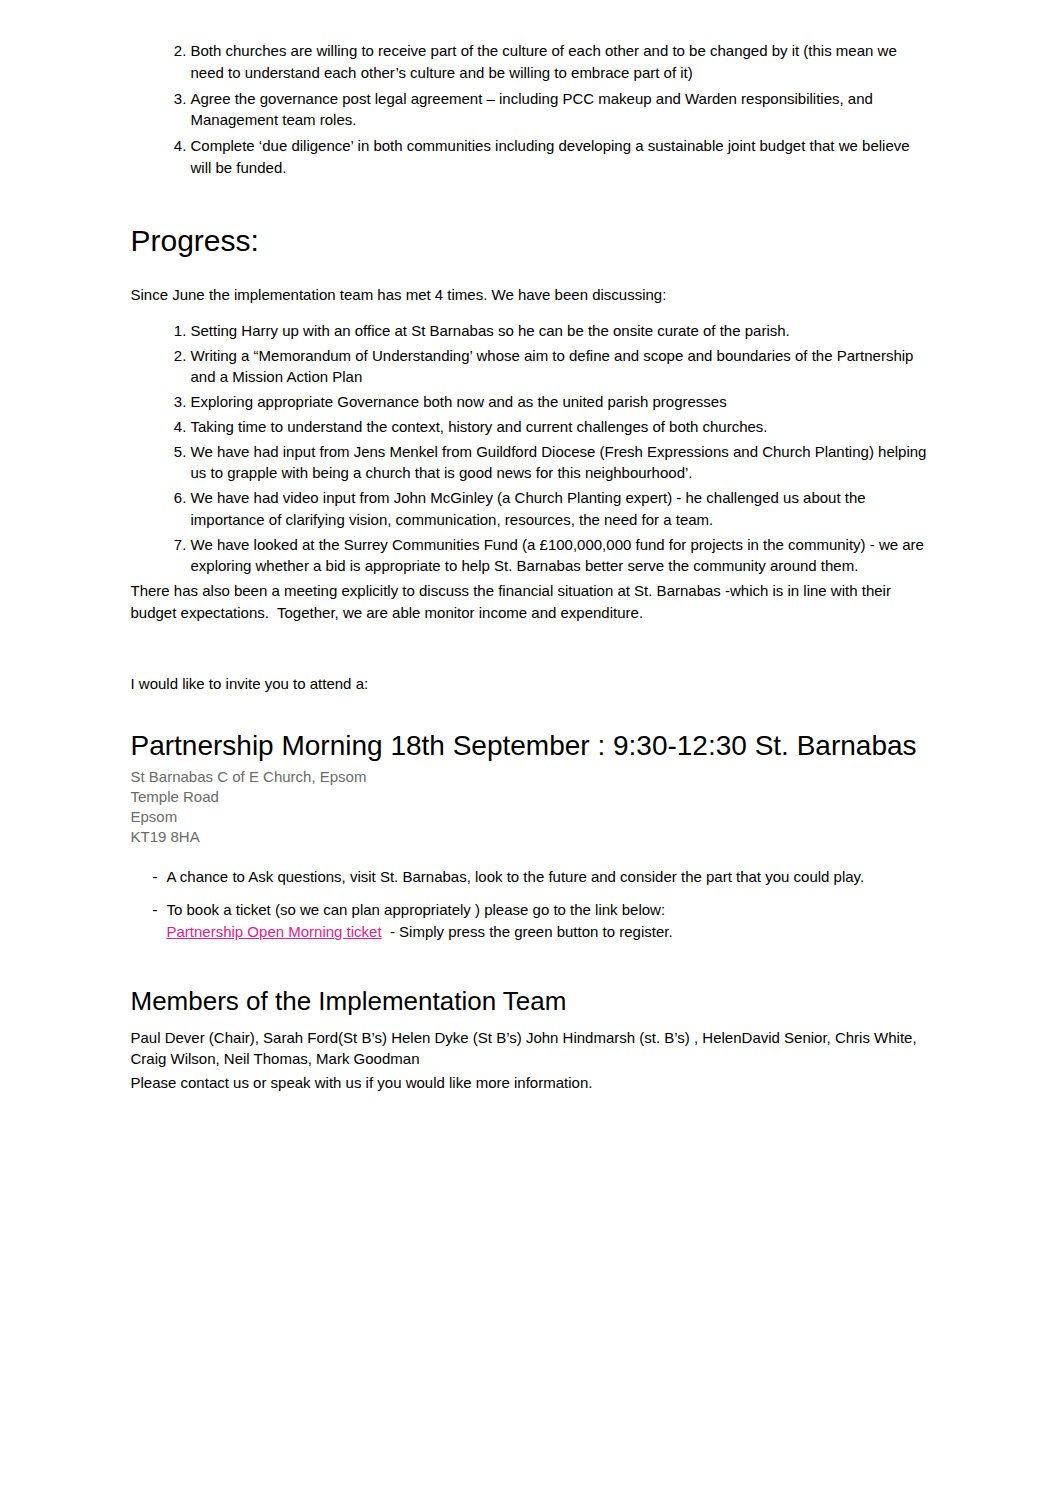Both churches are willing to receive part of the culture of each other and to be changed by it (this mean we need to understand each other’s culture and be willing to embrace part of it)
Agree the governance post legal agreement – including PCC makeup and Warden responsibilities, and Management team roles.
Complete ‘due diligence’ in both communities including developing a sustainable joint budget that we believe will be funded.
Progress:
Since June the implementation team has met 4 times. We have been discussing:
Setting Harry up with an office at St Barnabas so he can be the onsite curate of the parish.
Writing a “Memorandum of Understanding’ whose aim to define and scope and boundaries of the Partnership and a Mission Action Plan
Exploring appropriate Governance both now and as the united parish progresses
Taking time to understand the context, history and current challenges of both churches.
We have had input from Jens Menkel from Guildford Diocese (Fresh Expressions and Church Planting) helping us to grapple with being a church that is good news for this neighbourhood’.
We have had video input from John McGinley (a Church Planting expert) - he challenged us about the importance of clarifying vision, communication, resources, the need for a team.
We have looked at the Surrey Communities Fund (a £100,000,000 fund for projects in the community) - we are exploring whether a bid is appropriate to help St. Barnabas better serve the community around them.
There has also been a meeting explicitly to discuss the financial situation at St. Barnabas -which is in line with their budget expectations. Together, we are able monitor income and expenditure.
I would like to invite you to attend a:
Partnership Morning 18th September : 9:30-12:30 St. Barnabas
St Barnabas C of E Church, Epsom
Temple Road
Epsom
KT19 8HA
A chance to Ask questions, visit St. Barnabas, look to the future and consider the part that you could play.
To book a ticket (so we can plan appropriately ) please go to the link below:
Partnership Open Morning ticket - Simply press the green button to register.
Members of the Implementation Team
Paul Dever (Chair), Sarah Ford(St B’s) Helen Dyke (St B’s) John Hindmarsh (st. B’s) , HelenDavid Senior, Chris White, Craig Wilson, Neil Thomas, Mark Goodman
Please contact us or speak with us if you would like more information.